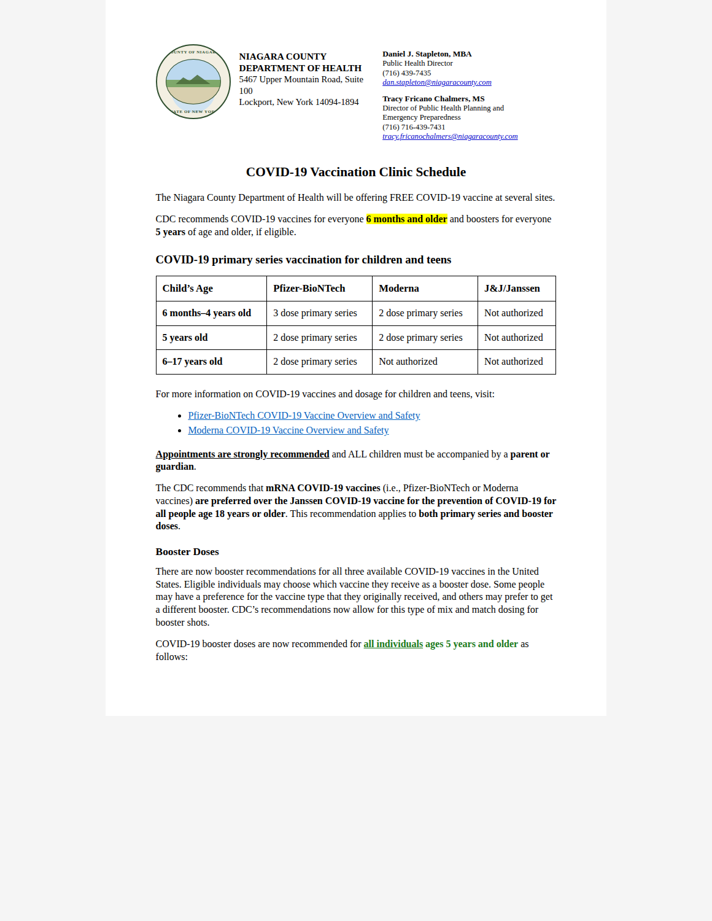County of Niagara
State of New York
NIAGARA COUNTY DEPARTMENT OF HEALTH
5467 Upper Mountain Road, Suite 100
Lockport, New York 14094-1894
Daniel J. Stapleton, MBA
Public Health Director
(716) 439-7435
dan.stapleton@niagaracounty.com
Tracy Fricano Chalmers, MS
Director of Public Health Planning and
Emergency Preparedness
(716) 716-439-7431
tracy.fricanochalmers@niagaracounty.com
COVID-19 Vaccination Clinic Schedule
The Niagara County Department of Health will be offering FREE COVID-19 vaccine at several sites.
CDC recommends COVID-19 vaccines for everyone 6 months and older and boosters for everyone 5 years of age and older, if eligible.
COVID-19 primary series vaccination for children and teens
| Child’s Age | Pfizer-BioNTech | Moderna | J&J/Janssen |
| --- | --- | --- | --- |
| 6 months–4 years old | 3 dose primary series | 2 dose primary series | Not authorized |
| 5 years old | 2 dose primary series | 2 dose primary series | Not authorized |
| 6–17 years old | 2 dose primary series | Not authorized | Not authorized |
For more information on COVID-19 vaccines and dosage for children and teens, visit:
Pfizer-BioNTech COVID-19 Vaccine Overview and Safety
Moderna COVID-19 Vaccine Overview and Safety
Appointments are strongly recommended and ALL children must be accompanied by a parent or guardian.
The CDC recommends that mRNA COVID-19 vaccines (i.e., Pfizer-BioNTech or Moderna vaccines) are preferred over the Janssen COVID-19 vaccine for the prevention of COVID-19 for all people age 18 years or older. This recommendation applies to both primary series and booster doses.
Booster Doses
There are now booster recommendations for all three available COVID-19 vaccines in the United States. Eligible individuals may choose which vaccine they receive as a booster dose. Some people may have a preference for the vaccine type that they originally received, and others may prefer to get a different booster. CDC’s recommendations now allow for this type of mix and match dosing for booster shots.
COVID-19 booster doses are now recommended for all individuals ages 5 years and older as follows: